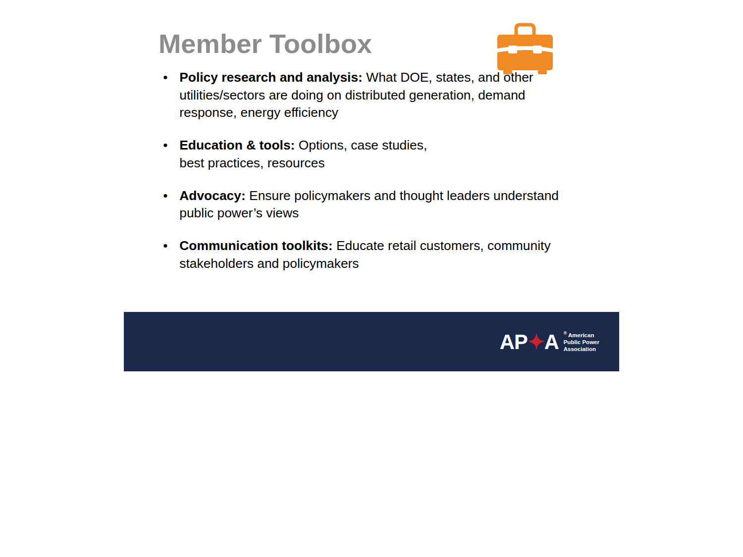Member Toolbox
Policy research and analysis: What DOE, states, and other utilities/sectors are doing on distributed generation, demand response, energy efficiency
Education & tools: Options, case studies,
best practices, resources
Advocacy: Ensure policymakers and thought leaders understand public power’s views
Communication toolkits: Educate retail customers, community stakeholders and policymakers
AP✦A
® American
Public Power
Association